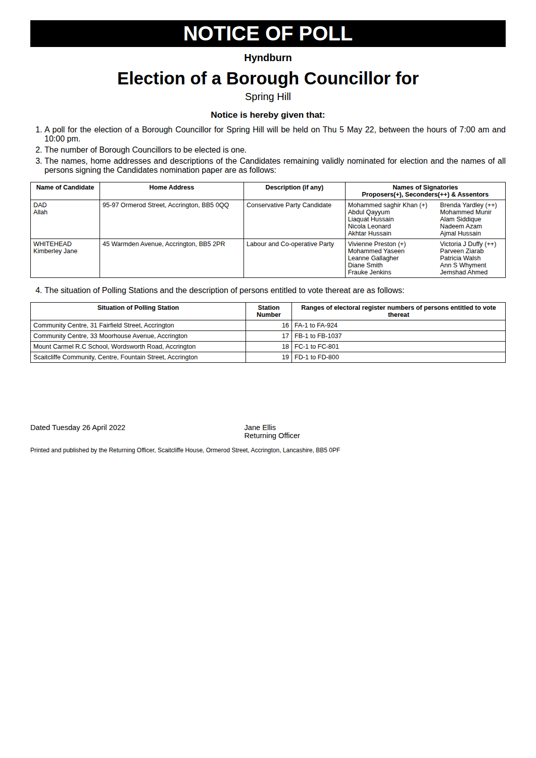NOTICE OF POLL
Hyndburn
Election of a Borough Councillor for
Spring Hill
Notice is hereby given that:
A poll for the election of a Borough Councillor for Spring Hill will be held on Thu 5 May 22, between the hours of 7:00 am and 10:00 pm.
The number of Borough Councillors to be elected is one.
The names, home addresses and descriptions of the Candidates remaining validly nominated for election and the names of all persons signing the Candidates nomination paper are as follows:
| Name of Candidate | Home Address | Description (if any) | Names of Signatories Proposers(+), Seconders(++) & Assentors |
| --- | --- | --- | --- |
| DAD Allah | 95-97 Ormerod Street, Accrington, BB5 0QQ | Conservative Party Candidate | Mohammed saghir Khan (+) Abdul Qayyum Liaquat Hussain Nicola Leonard Akhtar Hussain | Brenda Yardley (++) Mohammed Munir Alam Siddique Nadeem Azam Ajmal Hussain |
| WHITEHEAD Kimberley Jane | 45 Warmden Avenue, Accrington, BB5 2PR | Labour and Co-operative Party | Vivienne Preston (+) Mohammed Yaseen Leanne Gallagher Diane Smith Frauke Jenkins | Victoria J Duffy (++) Parveen Ziarab Patricia Walsh Ann S Whyment Jemshad Ahmed |
The situation of Polling Stations and the description of persons entitled to vote thereat are as follows:
| Situation of Polling Station | Station Number | Ranges of electoral register numbers of persons entitled to vote thereat |
| --- | --- | --- |
| Community Centre, 31 Fairfield Street, Accrington | 16 | FA-1 to FA-924 |
| Community Centre, 33 Moorhouse Avenue, Accrington | 17 | FB-1 to FB-1037 |
| Mount Carmel R.C School, Wordsworth Road, Accrington | 18 | FC-1 to FC-801 |
| Scaitcliffe Community, Centre, Fountain Street, Accrington | 19 | FD-1 to FD-800 |
Dated Tuesday 26 April 2022
Jane Ellis
Returning Officer
Printed and published by the Returning Officer, Scaitcliffe House, Ormerod Street, Accrington, Lancashire, BB5 0PF